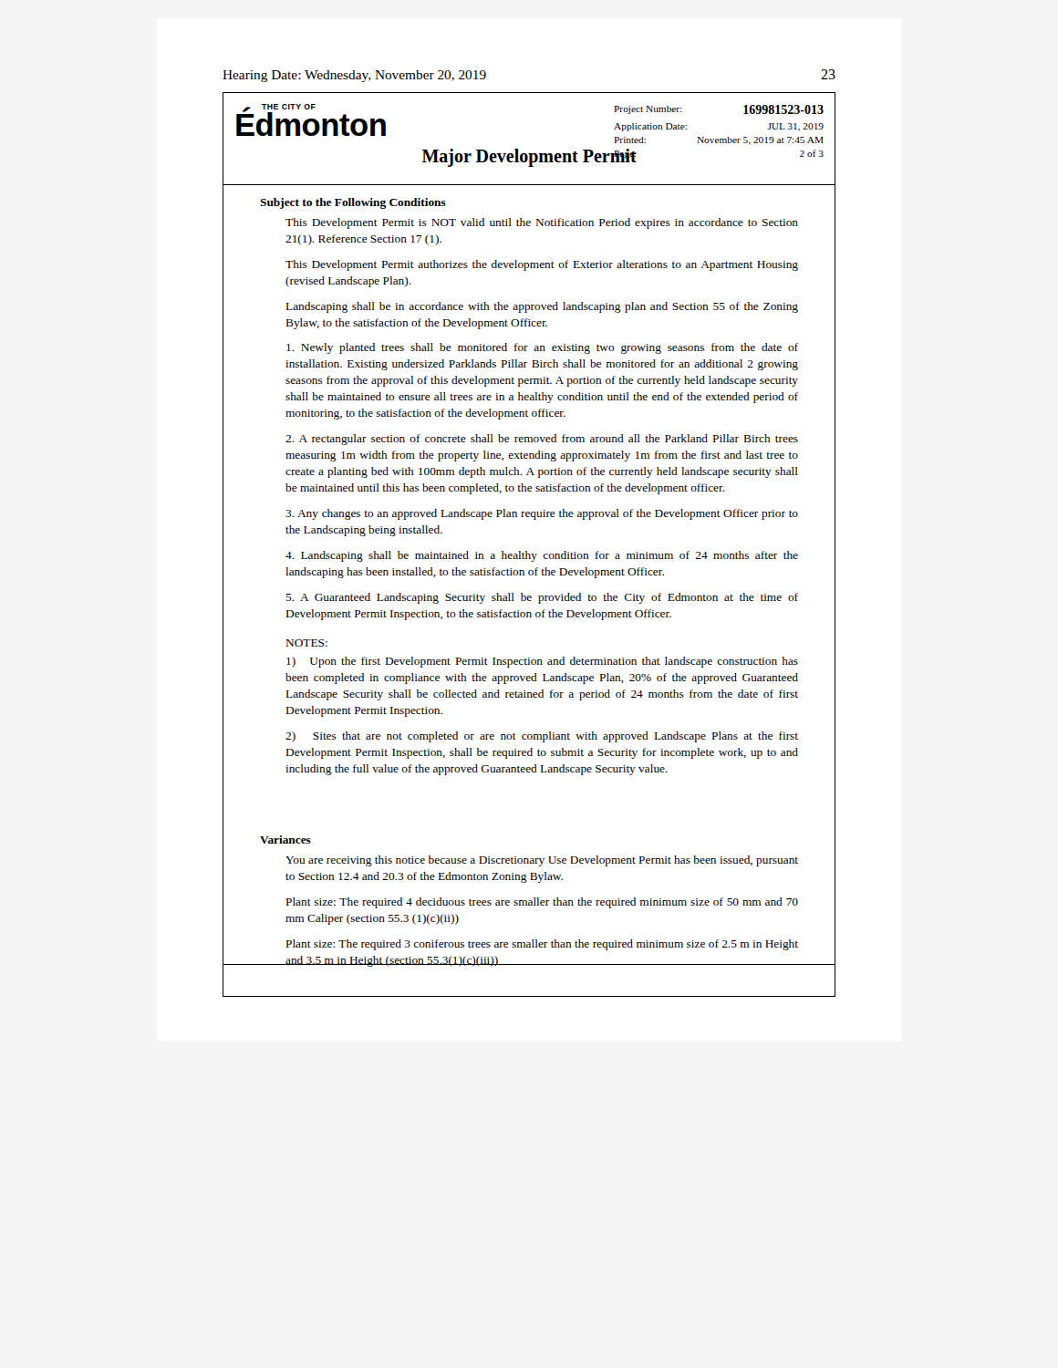Hearing Date: Wednesday, November 20, 2019
23
THE CITY OF
Édmonton
| Project Number: | 169981523-013 |
| Application Date: | JUL 31, 2019 |
| Printed: | November 5, 2019 at 7:45 AM |
| Page: | 2 of 3 |
Major Development Permit
Subject to the Following Conditions
This Development Permit is NOT valid until the Notification Period expires in accordance to Section 21(1). Reference Section 17 (1).
This Development Permit authorizes the development of Exterior alterations to an Apartment Housing (revised Landscape Plan).
Landscaping shall be in accordance with the approved landscaping plan and Section 55 of the Zoning Bylaw, to the satisfaction of the Development Officer.
1. Newly planted trees shall be monitored for an existing two growing seasons from the date of installation. Existing undersized Parklands Pillar Birch shall be monitored for an additional 2 growing seasons from the approval of this development permit. A portion of the currently held landscape security shall be maintained to ensure all trees are in a healthy condition until the end of the extended period of monitoring, to the satisfaction of the development officer.
2. A rectangular section of concrete shall be removed from around all the Parkland Pillar Birch trees measuring 1m width from the property line, extending approximately 1m from the first and last tree to create a planting bed with 100mm depth mulch. A portion of the currently held landscape security shall be maintained until this has been completed, to the satisfaction of the development officer.
3. Any changes to an approved Landscape Plan require the approval of the Development Officer prior to the Landscaping being installed.
4. Landscaping shall be maintained in a healthy condition for a minimum of 24 months after the landscaping has been installed, to the satisfaction of the Development Officer.
5. A Guaranteed Landscaping Security shall be provided to the City of Edmonton at the time of Development Permit Inspection, to the satisfaction of the Development Officer.
NOTES:
1) Upon the first Development Permit Inspection and determination that landscape construction has been completed in compliance with the approved Landscape Plan, 20% of the approved Guaranteed Landscape Security shall be collected and retained for a period of 24 months from the date of first Development Permit Inspection.
2) Sites that are not completed or are not compliant with approved Landscape Plans at the first Development Permit Inspection, shall be required to submit a Security for incomplete work, up to and including the full value of the approved Guaranteed Landscape Security value.
Variances
You are receiving this notice because a Discretionary Use Development Permit has been issued, pursuant to Section 12.4 and 20.3 of the Edmonton Zoning Bylaw.
Plant size: The required 4 deciduous trees are smaller than the required minimum size of 50 mm and 70 mm Caliper (section 55.3 (1)(c)(ii))
Plant size: The required 3 coniferous trees are smaller than the required minimum size of 2.5 m in Height and 3.5 m in Height (section 55.3(1)(c)(iii))